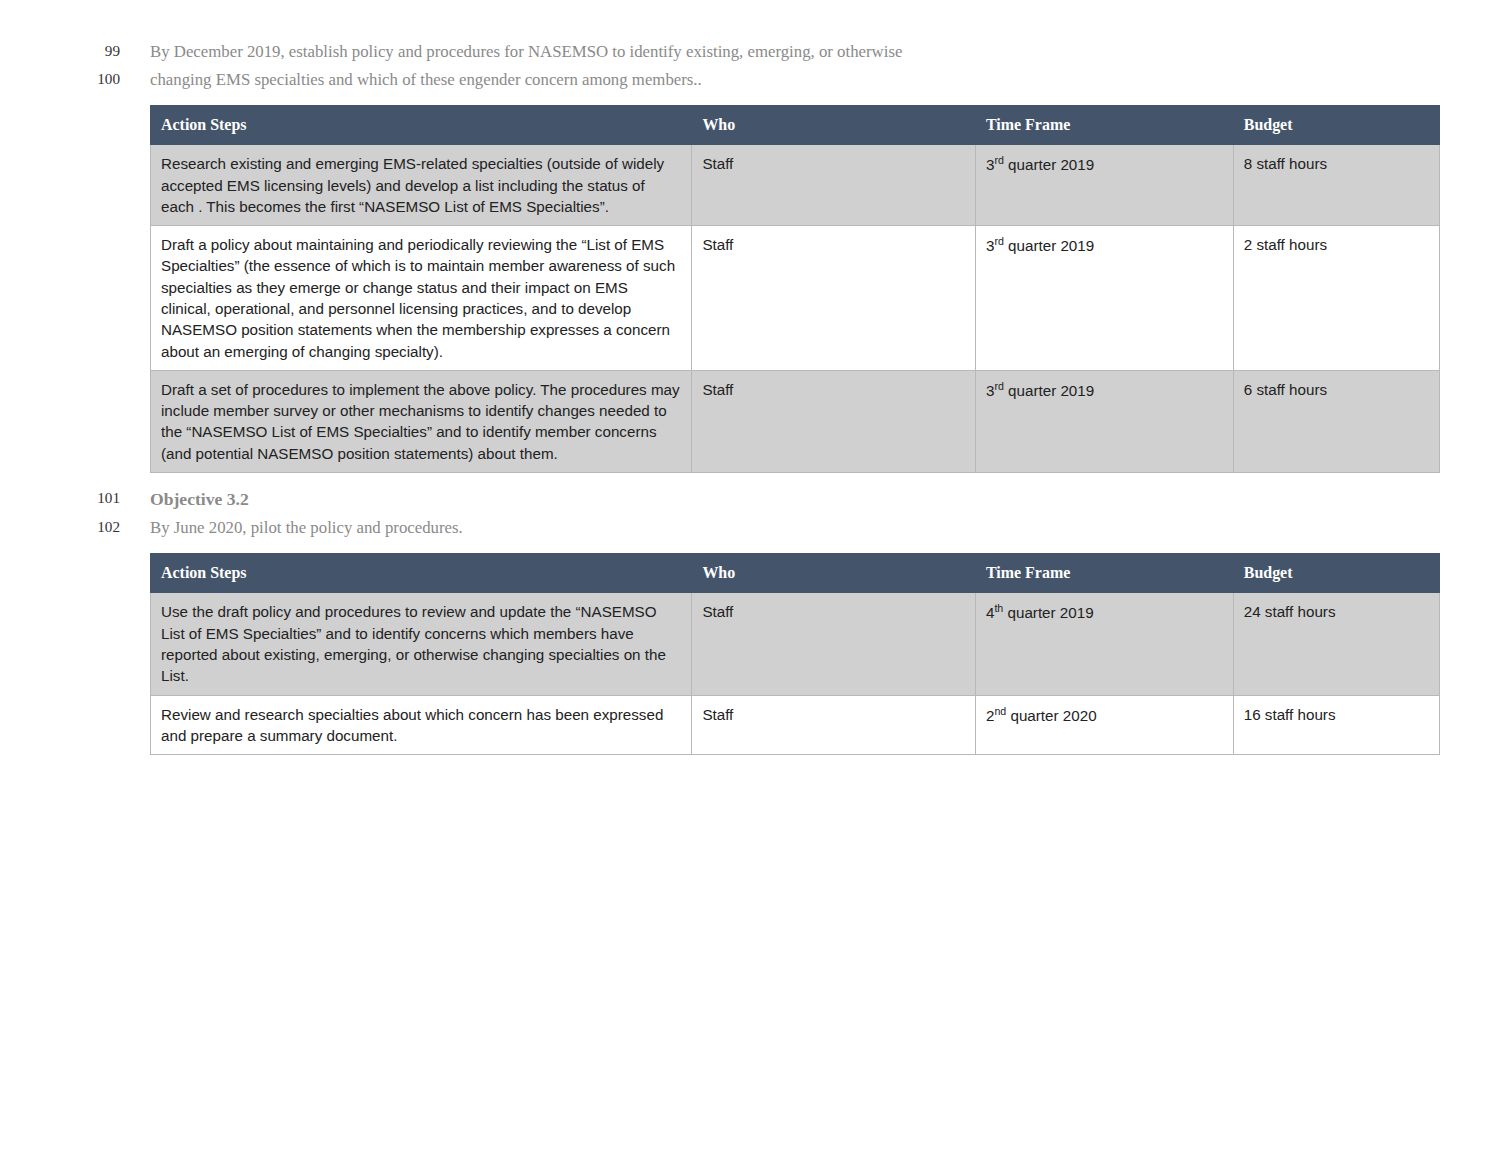99
By December 2019, establish policy and procedures for NASEMSO to identify existing, emerging, or otherwise
100
changing EMS specialties and which of these engender concern among members..
| Action Steps | Who | Time Frame | Budget |
| --- | --- | --- | --- |
| Research existing and emerging EMS-related specialties (outside of widely accepted EMS licensing levels) and develop a list including the status of each . This becomes the first “NASEMSO List of EMS Specialties”. | Staff | 3 rd quarter 2019 | 8 staff hours |
| Draft a policy about maintaining and periodically reviewing the “List of EMS Specialties” (the essence of which is to maintain member awareness of such specialties as they emerge or change status and their impact on EMS clinical, operational, and personnel licensing practices, and to develop NASEMSO position statements when the membership expresses a concern about an emerging of changing specialty). | Staff | 3 rd quarter 2019 | 2 staff hours |
| Draft a set of procedures to implement the above policy. The procedures may include member survey or other mechanisms to identify changes needed to the “NASEMSO List of EMS Specialties” and to identify member concerns (and potential NASEMSO position statements) about them. | Staff | 3 rd quarter 2019 | 6 staff hours |
101
Objective 3.2
102
By June 2020, pilot the policy and procedures.
| Action Steps | Who | Time Frame | Budget |
| --- | --- | --- | --- |
| Use the draft policy and procedures to review and update the “NASEMSO List of EMS Specialties” and to identify concerns which members have reported about existing, emerging, or otherwise changing specialties on the List. | Staff | 4 th quarter 2019 | 24 staff hours |
| Review and research specialties about which concern has been expressed and prepare a summary document. | Staff | 2 nd quarter 2020 | 16 staff hours |